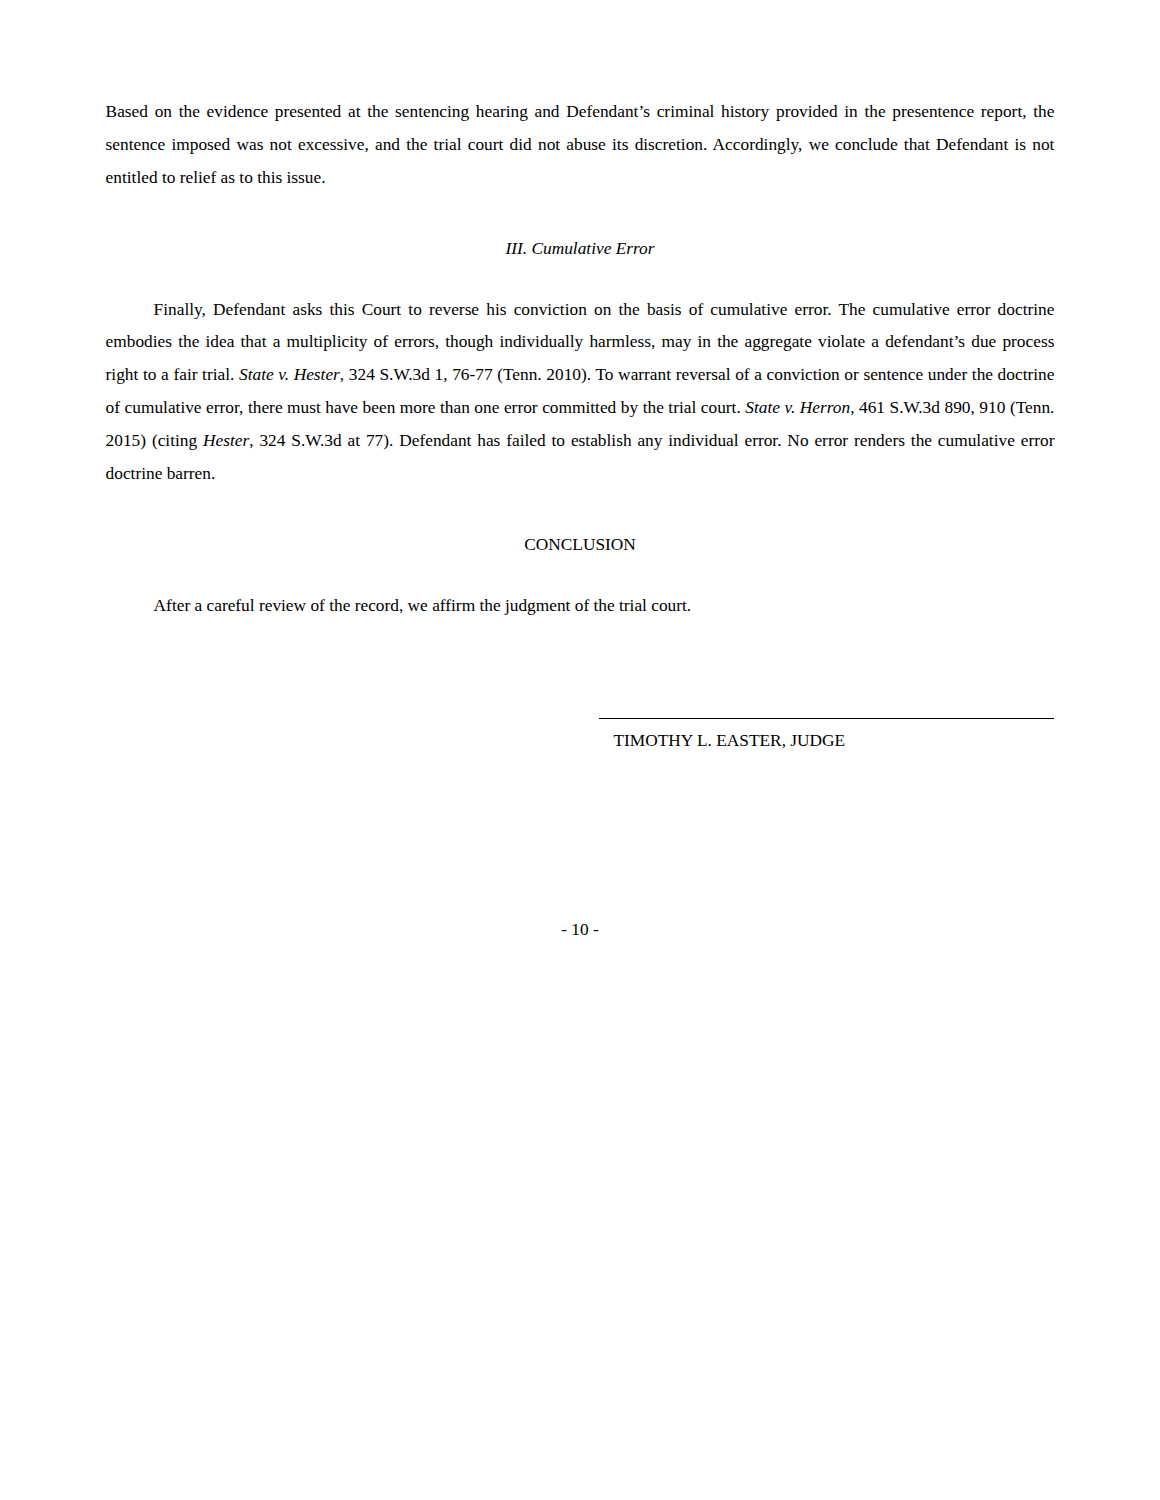Based on the evidence presented at the sentencing hearing and Defendant’s criminal history provided in the presentence report, the sentence imposed was not excessive, and the trial court did not abuse its discretion. Accordingly, we conclude that Defendant is not entitled to relief as to this issue.
III. Cumulative Error
Finally, Defendant asks this Court to reverse his conviction on the basis of cumulative error. The cumulative error doctrine embodies the idea that a multiplicity of errors, though individually harmless, may in the aggregate violate a defendant’s due process right to a fair trial. State v. Hester, 324 S.W.3d 1, 76-77 (Tenn. 2010). To warrant reversal of a conviction or sentence under the doctrine of cumulative error, there must have been more than one error committed by the trial court. State v. Herron, 461 S.W.3d 890, 910 (Tenn. 2015) (citing Hester, 324 S.W.3d at 77). Defendant has failed to establish any individual error. No error renders the cumulative error doctrine barren.
CONCLUSION
After a careful review of the record, we affirm the judgment of the trial court.
TIMOTHY L. EASTER, JUDGE
- 10 -